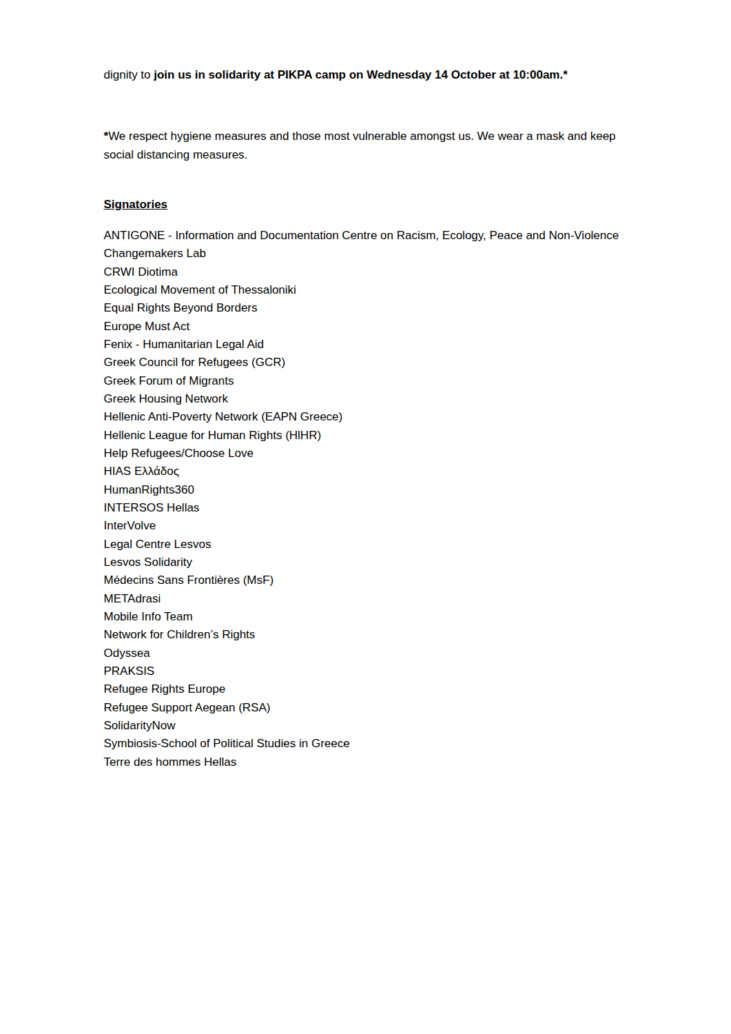dignity to join us in solidarity at PIKPA camp on Wednesday 14 October at 10:00am.*
*We respect hygiene measures and those most vulnerable amongst us. We wear a mask and keep social distancing measures.
Signatories
ANTIGONE - Information and Documentation Centre on Racism, Ecology, Peace and Non-Violence
Changemakers Lab
CRWI Diotima
Ecological Movement of Thessaloniki
Equal Rights Beyond Borders
Europe Must Act
Fenix - Humanitarian Legal Aid
Greek Council for Refugees (GCR)
Greek Forum of Migrants
Greek Housing Network
Hellenic Anti-Poverty Network (EAPN Greece)
Hellenic League for Human Rights (HlHR)
Help Refugees/Choose Love
HIAS Ελλάδος
HumanRights360
INTERSOS Hellas
InterVolve
Legal Centre Lesvos
Lesvos Solidarity
Médecins Sans Frontières (MsF)
METAdrasi
Mobile Info Team
Network for Children’s Rights
Odyssea
PRAKSIS
Refugee Rights Europe
Refugee Support Aegean (RSA)
SolidarityNow
Symbiosis-School of Political Studies in Greece
Terre des hommes Hellas